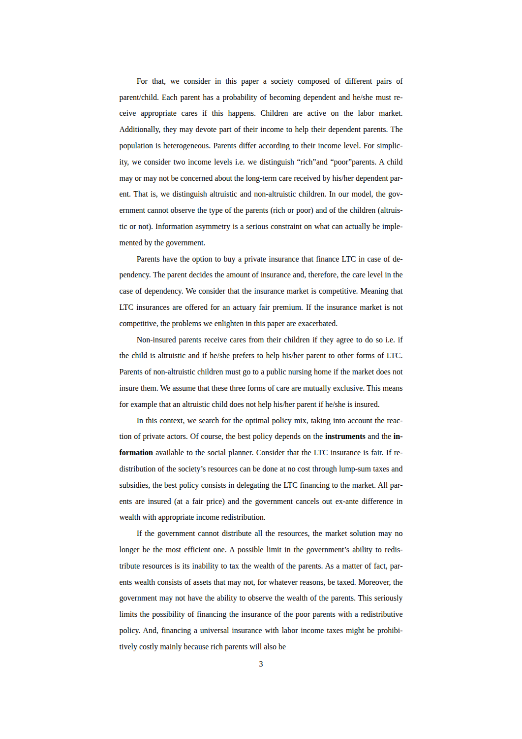For that, we consider in this paper a society composed of different pairs of parent/child. Each parent has a probability of becoming dependent and he/she must receive appropriate cares if this happens. Children are active on the labor market. Additionally, they may devote part of their income to help their dependent parents. The population is heterogeneous. Parents differ according to their income level. For simplicity, we consider two income levels i.e. we distinguish “rich”and “poor”parents. A child may or may not be concerned about the long-term care received by his/her dependent parent. That is, we distinguish altruistic and non-altruistic children. In our model, the government cannot observe the type of the parents (rich or poor) and of the children (altruistic or not). Information asymmetry is a serious constraint on what can actually be implemented by the government.
Parents have the option to buy a private insurance that finance LTC in case of dependency. The parent decides the amount of insurance and, therefore, the care level in the case of dependency. We consider that the insurance market is competitive. Meaning that LTC insurances are offered for an actuary fair premium. If the insurance market is not competitive, the problems we enlighten in this paper are exacerbated.
Non-insured parents receive cares from their children if they agree to do so i.e. if the child is altruistic and if he/she prefers to help his/her parent to other forms of LTC. Parents of non-altruistic children must go to a public nursing home if the market does not insure them. We assume that these three forms of care are mutually exclusive. This means for example that an altruistic child does not help his/her parent if he/she is insured.
In this context, we search for the optimal policy mix, taking into account the reaction of private actors. Of course, the best policy depends on the instruments and the information available to the social planner. Consider that the LTC insurance is fair. If redistribution of the society’s resources can be done at no cost through lump-sum taxes and subsidies, the best policy consists in delegating the LTC financing to the market. All parents are insured (at a fair price) and the government cancels out ex-ante difference in wealth with appropriate income redistribution.
If the government cannot distribute all the resources, the market solution may no longer be the most efficient one. A possible limit in the government’s ability to redistribute resources is its inability to tax the wealth of the parents. As a matter of fact, parents wealth consists of assets that may not, for whatever reasons, be taxed. Moreover, the government may not have the ability to observe the wealth of the parents. This seriously limits the possibility of financing the insurance of the poor parents with a redistributive policy. And, financing a universal insurance with labor income taxes might be prohibitively costly mainly because rich parents will also be
3